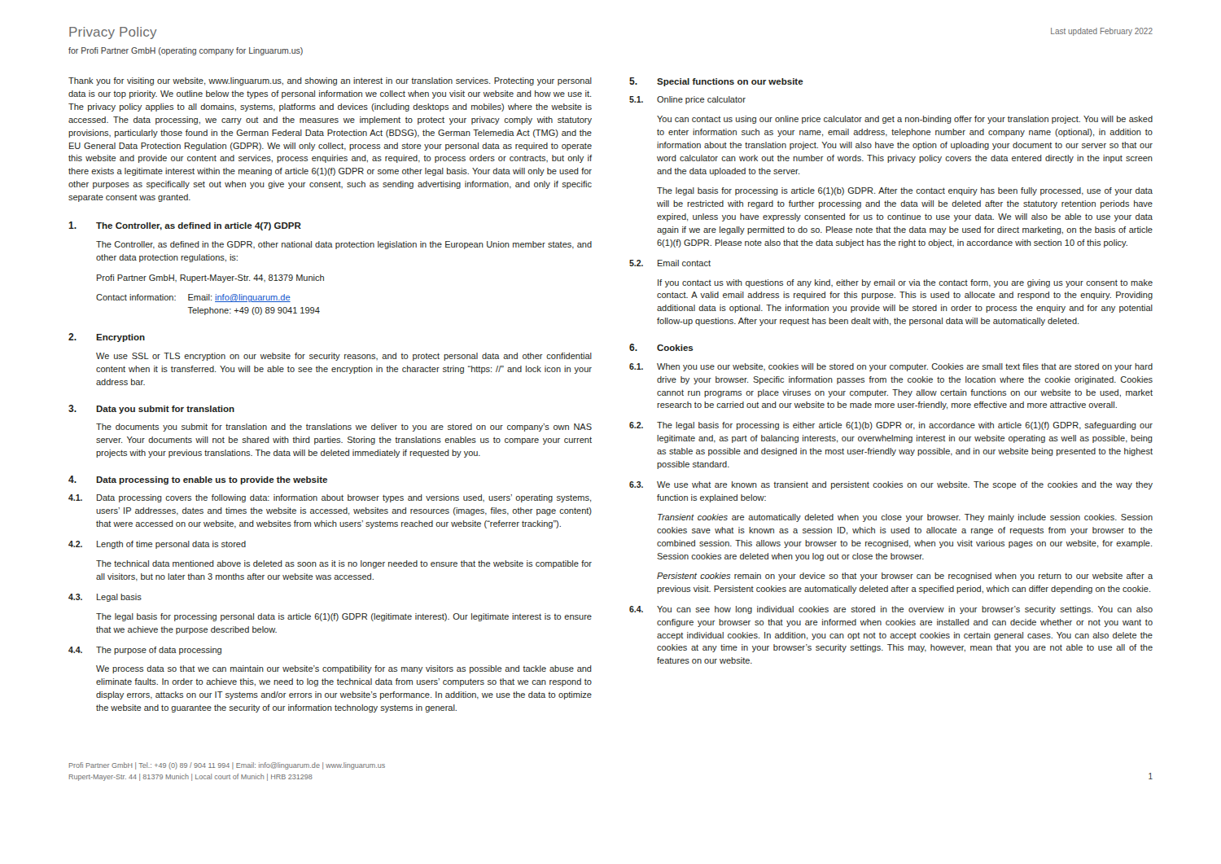Privacy Policy
for Profi Partner GmbH (operating company for Linguarum.us)
Last updated February 2022
Thank you for visiting our website, www.linguarum.us, and showing an interest in our translation services. Protecting your personal data is our top priority. We outline below the types of personal information we collect when you visit our website and how we use it. The privacy policy applies to all domains, systems, platforms and devices (including desktops and mobiles) where the website is accessed. The data processing, we carry out and the measures we implement to protect your privacy comply with statutory provisions, particularly those found in the German Federal Data Protection Act (BDSG), the German Telemedia Act (TMG) and the EU General Data Protection Regulation (GDPR). We will only collect, process and store your personal data as required to operate this website and provide our content and services, process enquiries and, as required, to process orders or contracts, but only if there exists a legitimate interest within the meaning of article 6(1)(f) GDPR or some other legal basis. Your data will only be used for other purposes as specifically set out when you give your consent, such as sending advertising information, and only if specific separate consent was granted.
1.
The Controller, as defined in article 4(7) GDPR
The Controller, as defined in the GDPR, other national data protection legislation in the European Union member states, and other data protection regulations, is:
Profi Partner GmbH, Rupert-Mayer-Str. 44, 81379 Munich
Contact information: Email: info@linguarum.de
Telephone: +49 (0) 89 9041 1994
2.
Encryption
We use SSL or TLS encryption on our website for security reasons, and to protect personal data and other confidential content when it is transferred. You will be able to see the encryption in the character string “https: //” and lock icon in your address bar.
3.
Data you submit for translation
The documents you submit for translation and the translations we deliver to you are stored on our company’s own NAS server. Your documents will not be shared with third parties. Storing the translations enables us to compare your current projects with your previous translations. The data will be deleted immediately if requested by you.
4.
Data processing to enable us to provide the website
4.1.
Data processing covers the following data: information about browser types and versions used, users’ operating systems, users’ IP addresses, dates and times the website is accessed, websites and resources (images, files, other page content) that were accessed on our website, and websites from which users’ systems reached our website (“referrer tracking”).
4.2.
Length of time personal data is stored
The technical data mentioned above is deleted as soon as it is no longer needed to ensure that the website is compatible for all visitors, but no later than 3 months after our website was accessed.
4.3.
Legal basis
The legal basis for processing personal data is article 6(1)(f) GDPR (legitimate interest). Our legitimate interest is to ensure that we achieve the purpose described below.
4.4.
The purpose of data processing
We process data so that we can maintain our website’s compatibility for as many visitors as possible and tackle abuse and eliminate faults. In order to achieve this, we need to log the technical data from users’ computers so that we can respond to display errors, attacks on our IT systems and/or errors in our website’s performance. In addition, we use the data to optimize the website and to guarantee the security of our information technology systems in general.
5.
Special functions on our website
5.1.
Online price calculator
You can contact us using our online price calculator and get a non-binding offer for your translation project. You will be asked to enter information such as your name, email address, telephone number and company name (optional), in addition to information about the translation project. You will also have the option of uploading your document to our server so that our word calculator can work out the number of words. This privacy policy covers the data entered directly in the input screen and the data uploaded to the server.
The legal basis for processing is article 6(1)(b) GDPR. After the contact enquiry has been fully processed, use of your data will be restricted with regard to further processing and the data will be deleted after the statutory retention periods have expired, unless you have expressly consented for us to continue to use your data. We will also be able to use your data again if we are legally permitted to do so. Please note that the data may be used for direct marketing, on the basis of article 6(1)(f) GDPR. Please note also that the data subject has the right to object, in accordance with section 10 of this policy.
5.2.
Email contact
If you contact us with questions of any kind, either by email or via the contact form, you are giving us your consent to make contact. A valid email address is required for this purpose. This is used to allocate and respond to the enquiry. Providing additional data is optional. The information you provide will be stored in order to process the enquiry and for any potential follow-up questions. After your request has been dealt with, the personal data will be automatically deleted.
6.
Cookies
6.1.
When you use our website, cookies will be stored on your computer. Cookies are small text files that are stored on your hard drive by your browser. Specific information passes from the cookie to the location where the cookie originated. Cookies cannot run programs or place viruses on your computer. They allow certain functions on our website to be used, market research to be carried out and our website to be made more user-friendly, more effective and more attractive overall.
6.2.
The legal basis for processing is either article 6(1)(b) GDPR or, in accordance with article 6(1)(f) GDPR, safeguarding our legitimate and, as part of balancing interests, our overwhelming interest in our website operating as well as possible, being as stable as possible and designed in the most user-friendly way possible, and in our website being presented to the highest possible standard.
6.3.
We use what are known as transient and persistent cookies on our website. The scope of the cookies and the way they function is explained below:
Transient cookies are automatically deleted when you close your browser. They mainly include session cookies. Session cookies save what is known as a session ID, which is used to allocate a range of requests from your browser to the combined session. This allows your browser to be recognised, when you visit various pages on our website, for example. Session cookies are deleted when you log out or close the browser.
Persistent cookies remain on your device so that your browser can be recognised when you return to our website after a previous visit. Persistent cookies are automatically deleted after a specified period, which can differ depending on the cookie.
6.4.
You can see how long individual cookies are stored in the overview in your browser’s security settings. You can also configure your browser so that you are informed when cookies are installed and can decide whether or not you want to accept individual cookies. In addition, you can opt not to accept cookies in certain general cases. You can also delete the cookies at any time in your browser’s security settings. This may, however, mean that you are not able to use all of the features on our website.
Profi Partner GmbH | Tel.: +49 (0) 89 / 904 11 994 | Email: info@linguarum.de | www.linguarum.us
Rupert-Mayer-Str. 44 | 81379 Munich | Local court of Munich | HRB 231298
1